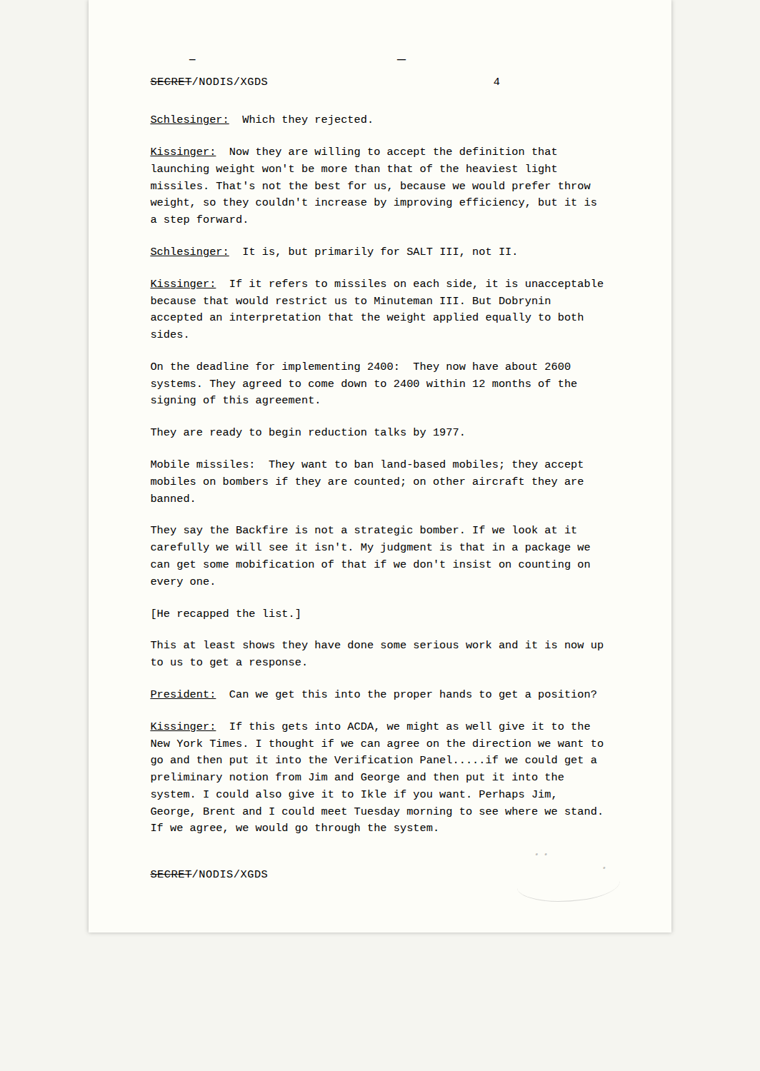– —
SECRET/NODIS/XGDS 4
Schlesinger: Which they rejected.
Kissinger: Now they are willing to accept the definition that launching weight won't be more than that of the heaviest light missiles. That's not the best for us, because we would prefer throw weight, so they couldn't increase by improving efficiency, but it is a step forward.
Schlesinger: It is, but primarily for SALT III, not II.
Kissinger: If it refers to missiles on each side, it is unacceptable because that would restrict us to Minuteman III. But Dobrynin accepted an interpretation that the weight applied equally to both sides.
On the deadline for implementing 2400: They now have about 2600 systems. They agreed to come down to 2400 within 12 months of the signing of this agreement.
They are ready to begin reduction talks by 1977.
Mobile missiles: They want to ban land-based mobiles; they accept mobiles on bombers if they are counted; on other aircraft they are banned.
They say the Backfire is not a strategic bomber. If we look at it carefully we will see it isn't. My judgment is that in a package we can get some mobification of that if we don't insist on counting on every one.
[He recapped the list.]
This at least shows they have done some serious work and it is now up to us to get a response.
President: Can we get this into the proper hands to get a position?
Kissinger: If this gets into ACDA, we might as well give it to the New York Times. I thought if we can agree on the direction we want to go and then put it into the Verification Panel.....if we could get a preliminary notion from Jim and George and then put it into the system. I could also give it to Ikle if you want. Perhaps Jim, George, Brent and I could meet Tuesday morning to see where we stand. If we agree, we would go through the system.
SECRET/NODIS/XGDS
• • •